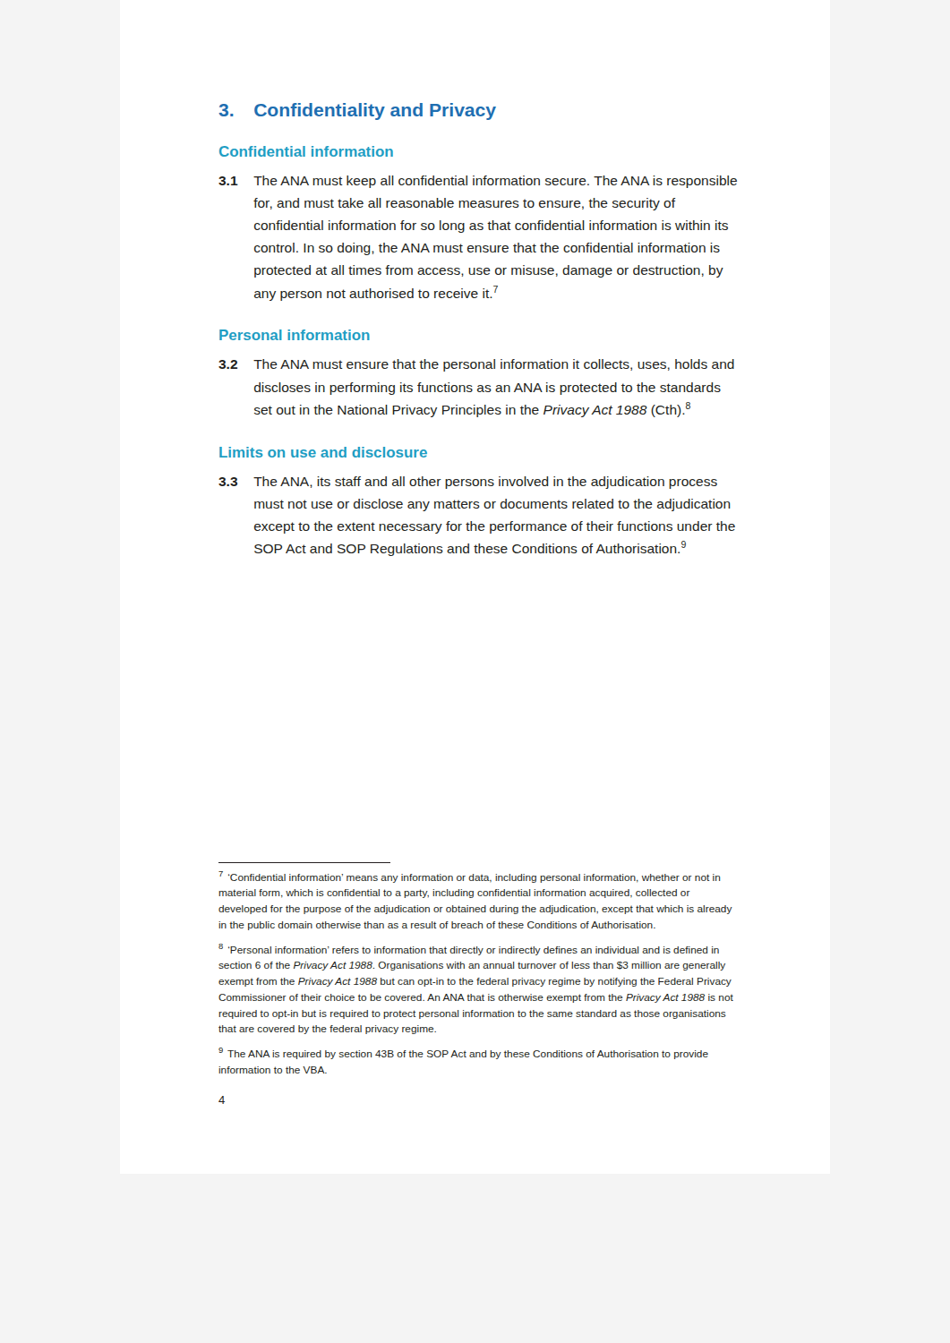3. Confidentiality and Privacy
Confidential information
3.1
The ANA must keep all confidential information secure. The ANA is responsible for, and must take all reasonable measures to ensure, the security of confidential information for so long as that confidential information is within its control. In so doing, the ANA must ensure that the confidential information is protected at all times from access, use or misuse, damage or destruction, by any person not authorised to receive it.7
Personal information
3.2
The ANA must ensure that the personal information it collects, uses, holds and discloses in performing its functions as an ANA is protected to the standards set out in the National Privacy Principles in the Privacy Act 1988 (Cth).8
Limits on use and disclosure
3.3
The ANA, its staff and all other persons involved in the adjudication process must not use or disclose any matters or documents related to the adjudication except to the extent necessary for the performance of their functions under the SOP Act and SOP Regulations and these Conditions of Authorisation.9
7 ‘Confidential information’ means any information or data, including personal information, whether or not in material form, which is confidential to a party, including confidential information acquired, collected or developed for the purpose of the adjudication or obtained during the adjudication, except that which is already in the public domain otherwise than as a result of breach of these Conditions of Authorisation.
8 ‘Personal information’ refers to information that directly or indirectly defines an individual and is defined in section 6 of the Privacy Act 1988. Organisations with an annual turnover of less than $3 million are generally exempt from the Privacy Act 1988 but can opt-in to the federal privacy regime by notifying the Federal Privacy Commissioner of their choice to be covered. An ANA that is otherwise exempt from the Privacy Act 1988 is not required to opt-in but is required to protect personal information to the same standard as those organisations that are covered by the federal privacy regime.
9 The ANA is required by section 43B of the SOP Act and by these Conditions of Authorisation to provide information to the VBA.
4